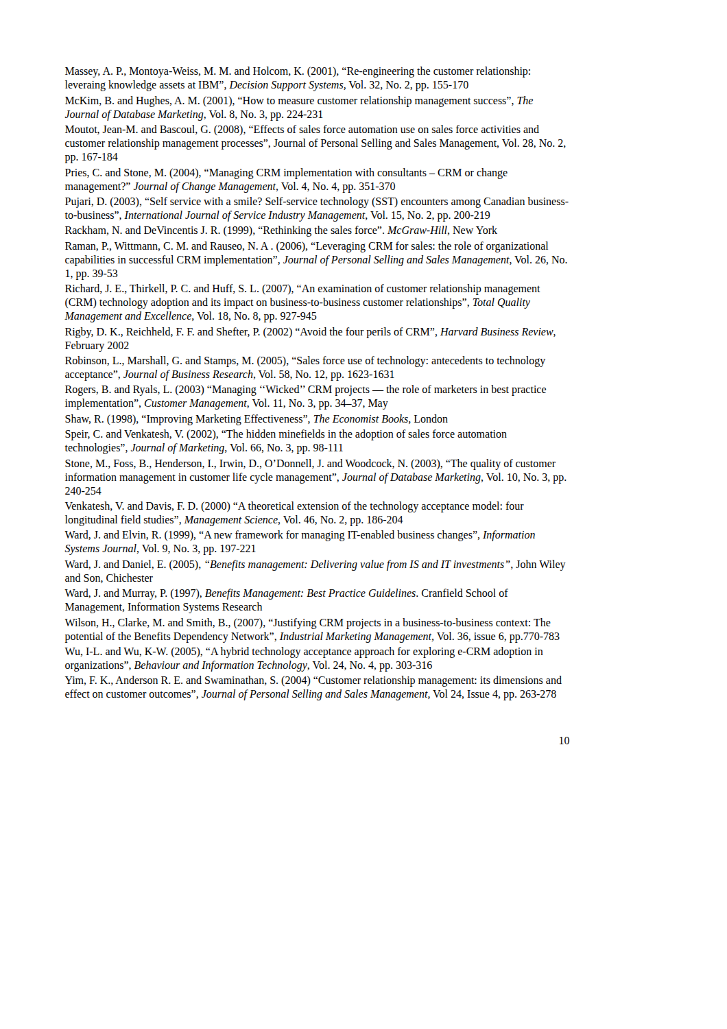Massey, A. P., Montoya-Weiss, M. M. and Holcom, K. (2001), “Re-engineering the customer relationship: leveraing knowledge assets at IBM”, Decision Support Systems, Vol. 32, No. 2, pp. 155-170
McKim, B. and Hughes, A. M. (2001), “How to measure customer relationship management success”, The Journal of Database Marketing, Vol. 8, No. 3, pp. 224-231
Moutot, Jean-M. and Bascoul, G. (2008), “Effects of sales force automation use on sales force activities and customer relationship management processes”, Journal of Personal Selling and Sales Management, Vol. 28, No. 2, pp. 167-184
Pries, C. and Stone, M. (2004), “Managing CRM implementation with consultants – CRM or change management?” Journal of Change Management, Vol. 4, No. 4, pp. 351-370
Pujari, D. (2003), “Self service with a smile? Self-service technology (SST) encounters among Canadian business-to-business”, International Journal of Service Industry Management, Vol. 15, No. 2, pp. 200-219
Rackham, N. and DeVincentis J. R. (1999), “Rethinking the sales force”. McGraw-Hill, New York
Raman, P., Wittmann, C. M. and Rauseo, N. A . (2006), “Leveraging CRM for sales: the role of organizational capabilities in successful CRM implementation”, Journal of Personal Selling and Sales Management, Vol. 26, No. 1, pp. 39-53
Richard, J. E., Thirkell, P. C. and Huff, S. L. (2007), “An examination of customer relationship management (CRM) technology adoption and its impact on business-to-business customer relationships”, Total Quality Management and Excellence, Vol. 18, No. 8, pp. 927-945
Rigby, D. K., Reichheld, F. F. and Shefter, P. (2002) “Avoid the four perils of CRM”, Harvard Business Review, February 2002
Robinson, L., Marshall, G. and Stamps, M. (2005), “Sales force use of technology: antecedents to technology acceptance”, Journal of Business Research, Vol. 58, No. 12, pp. 1623-1631
Rogers, B. and Ryals, L. (2003) “Managing ‘‘Wicked’’ CRM projects — the role of marketers in best practice implementation”, Customer Management, Vol. 11, No. 3, pp. 34–37, May
Shaw, R. (1998), “Improving Marketing Effectiveness”, The Economist Books, London
Speir, C. and Venkatesh, V. (2002), “The hidden minefields in the adoption of sales force automation technologies”, Journal of Marketing, Vol. 66, No. 3, pp. 98-111
Stone, M., Foss, B., Henderson, I., Irwin, D., O’Donnell, J. and Woodcock, N. (2003), “The quality of customer information management in customer life cycle management”, Journal of Database Marketing, Vol. 10, No. 3, pp. 240-254
Venkatesh, V. and Davis, F. D. (2000) “A theoretical extension of the technology acceptance model: four longitudinal field studies”, Management Science, Vol. 46, No. 2, pp. 186-204
Ward, J. and Elvin, R. (1999), “A new framework for managing IT-enabled business changes”, Information Systems Journal, Vol. 9, No. 3, pp. 197-221
Ward, J. and Daniel, E. (2005), “Benefits management: Delivering value from IS and IT investments”, John Wiley and Son, Chichester
Ward, J. and Murray, P. (1997), Benefits Management: Best Practice Guidelines. Cranfield School of Management, Information Systems Research
Wilson, H., Clarke, M. and Smith, B., (2007), “Justifying CRM projects in a business-to-business context: The potential of the Benefits Dependency Network”, Industrial Marketing Management, Vol. 36, issue 6, pp.770-783
Wu, I-L. and Wu, K-W. (2005), “A hybrid technology acceptance approach for exploring e-CRM adoption in organizations”, Behaviour and Information Technology, Vol. 24, No. 4, pp. 303-316
Yim, F. K., Anderson R. E. and Swaminathan, S. (2004) “Customer relationship management: its dimensions and effect on customer outcomes”, Journal of Personal Selling and Sales Management, Vol 24, Issue 4, pp. 263-278
10